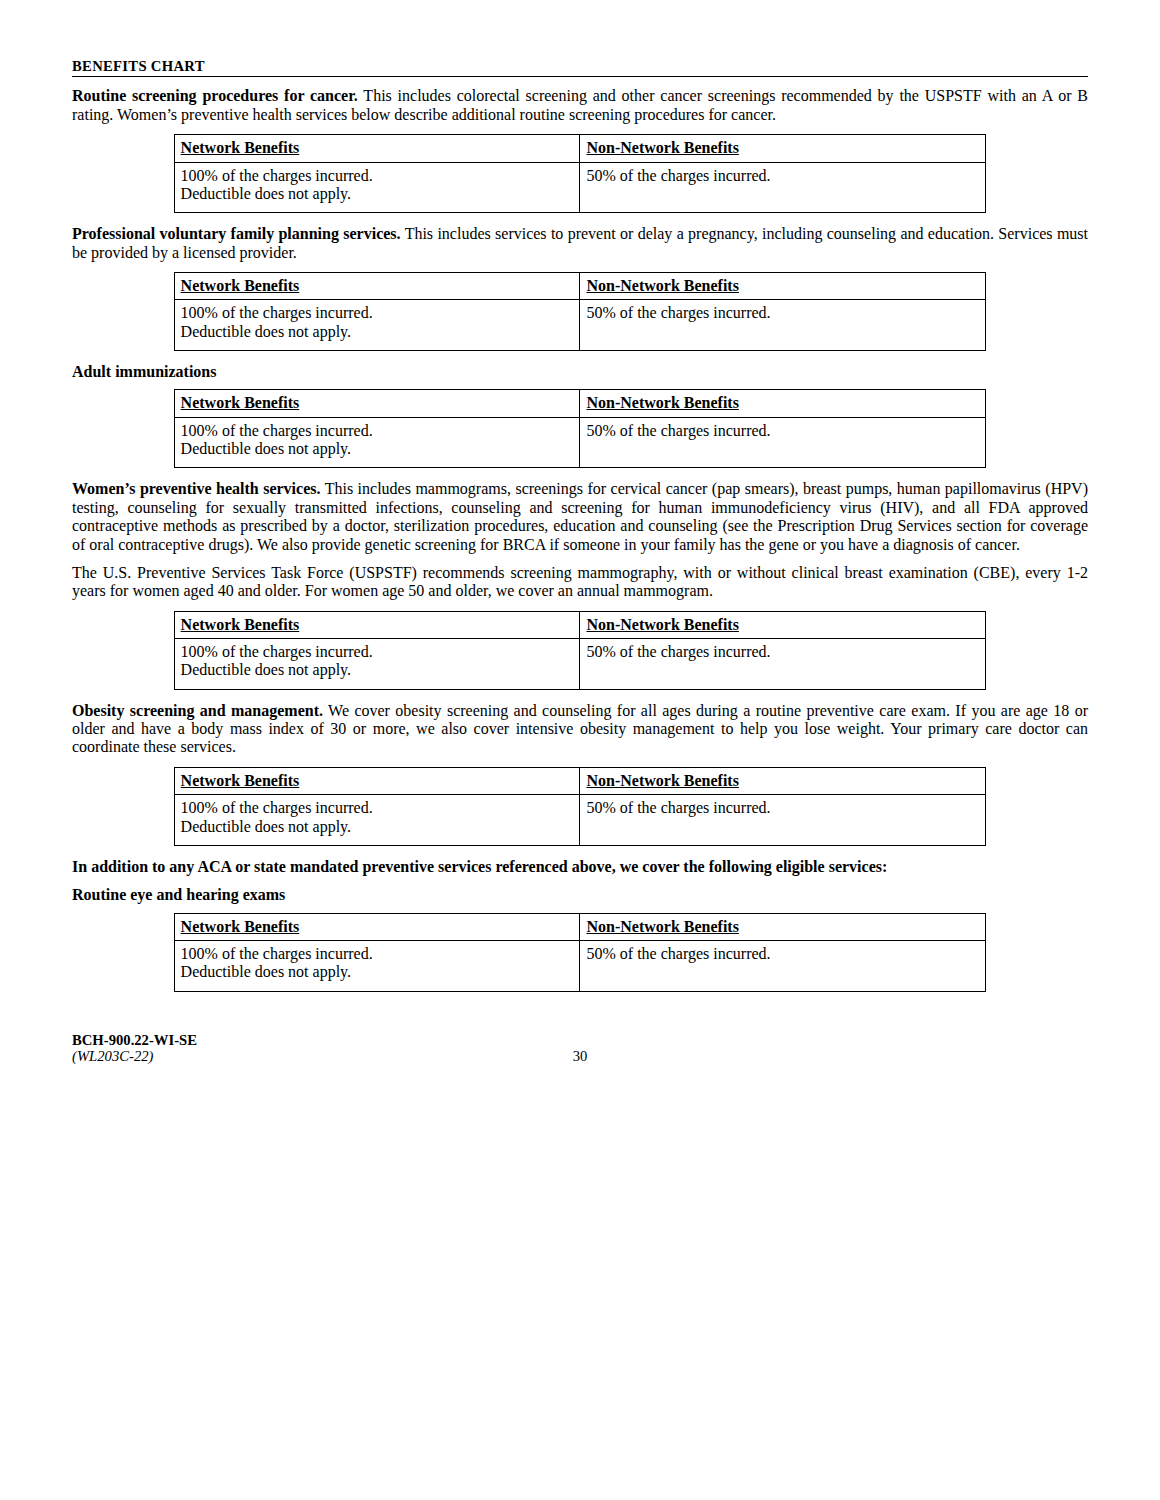BENEFITS CHART
Routine screening procedures for cancer. This includes colorectal screening and other cancer screenings recommended by the USPSTF with an A or B rating. Women’s preventive health services below describe additional routine screening procedures for cancer.
| Network Benefits | Non-Network Benefits |
| --- | --- |
| 100% of the charges incurred. Deductible does not apply. | 50% of the charges incurred. |
Professional voluntary family planning services. This includes services to prevent or delay a pregnancy, including counseling and education. Services must be provided by a licensed provider.
| Network Benefits | Non-Network Benefits |
| --- | --- |
| 100% of the charges incurred. Deductible does not apply. | 50% of the charges incurred. |
Adult immunizations
| Network Benefits | Non-Network Benefits |
| --- | --- |
| 100% of the charges incurred. Deductible does not apply. | 50% of the charges incurred. |
Women’s preventive health services. This includes mammograms, screenings for cervical cancer (pap smears), breast pumps, human papillomavirus (HPV) testing, counseling for sexually transmitted infections, counseling and screening for human immunodeficiency virus (HIV), and all FDA approved contraceptive methods as prescribed by a doctor, sterilization procedures, education and counseling (see the Prescription Drug Services section for coverage of oral contraceptive drugs). We also provide genetic screening for BRCA if someone in your family has the gene or you have a diagnosis of cancer.
The U.S. Preventive Services Task Force (USPSTF) recommends screening mammography, with or without clinical breast examination (CBE), every 1-2 years for women aged 40 and older. For women age 50 and older, we cover an annual mammogram.
| Network Benefits | Non-Network Benefits |
| --- | --- |
| 100% of the charges incurred. Deductible does not apply. | 50% of the charges incurred. |
Obesity screening and management. We cover obesity screening and counseling for all ages during a routine preventive care exam. If you are age 18 or older and have a body mass index of 30 or more, we also cover intensive obesity management to help you lose weight. Your primary care doctor can coordinate these services.
| Network Benefits | Non-Network Benefits |
| --- | --- |
| 100% of the charges incurred. Deductible does not apply. | 50% of the charges incurred. |
In addition to any ACA or state mandated preventive services referenced above, we cover the following eligible services:
Routine eye and hearing exams
| Network Benefits | Non-Network Benefits |
| --- | --- |
| 100% of the charges incurred. Deductible does not apply. | 50% of the charges incurred. |
BCH-900.22-WI-SE
(WL203C-22)30